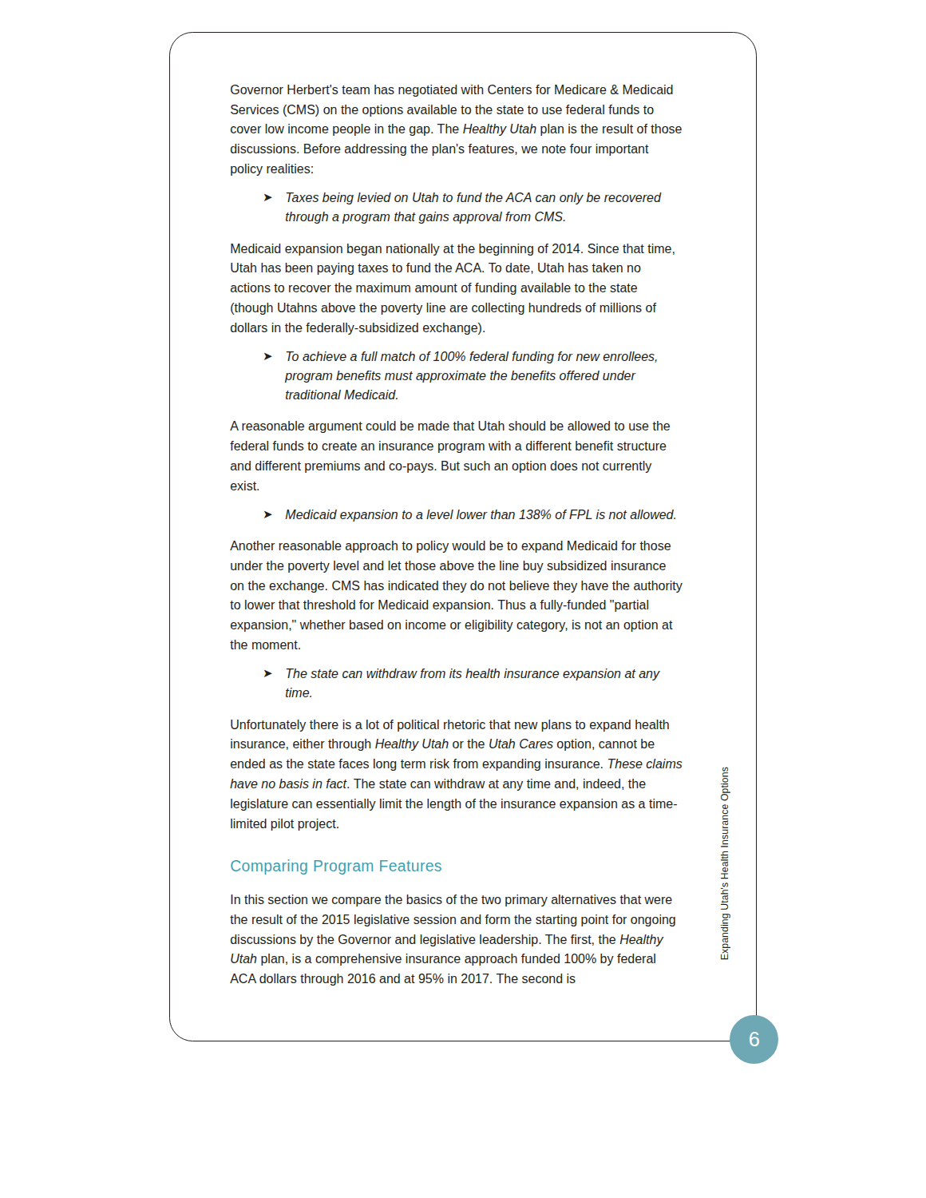Governor Herbert's team has negotiated with Centers for Medicare & Medicaid Services (CMS) on the options available to the state to use federal funds to cover low income people in the gap. The Healthy Utah plan is the result of those discussions. Before addressing the plan's features, we note four important policy realities:
Taxes being levied on Utah to fund the ACA can only be recovered through a program that gains approval from CMS.
Medicaid expansion began nationally at the beginning of 2014. Since that time, Utah has been paying taxes to fund the ACA. To date, Utah has taken no actions to recover the maximum amount of funding available to the state (though Utahns above the poverty line are collecting hundreds of millions of dollars in the federally-subsidized exchange).
To achieve a full match of 100% federal funding for new enrollees, program benefits must approximate the benefits offered under traditional Medicaid.
A reasonable argument could be made that Utah should be allowed to use the federal funds to create an insurance program with a different benefit structure and different premiums and co-pays. But such an option does not currently exist.
Medicaid expansion to a level lower than 138% of FPL is not allowed.
Another reasonable approach to policy would be to expand Medicaid for those under the poverty level and let those above the line buy subsidized insurance on the exchange. CMS has indicated they do not believe they have the authority to lower that threshold for Medicaid expansion. Thus a fully-funded "partial expansion," whether based on income or eligibility category, is not an option at the moment.
The state can withdraw from its health insurance expansion at any time.
Unfortunately there is a lot of political rhetoric that new plans to expand health insurance, either through Healthy Utah or the Utah Cares option, cannot be ended as the state faces long term risk from expanding insurance. These claims have no basis in fact. The state can withdraw at any time and, indeed, the legislature can essentially limit the length of the insurance expansion as a time-limited pilot project.
Comparing Program Features
In this section we compare the basics of the two primary alternatives that were the result of the 2015 legislative session and form the starting point for ongoing discussions by the Governor and legislative leadership. The first, the Healthy Utah plan, is a comprehensive insurance approach funded 100% by federal ACA dollars through 2016 and at 95% in 2017. The second is
Expanding Utah's Health Insurance Options
6